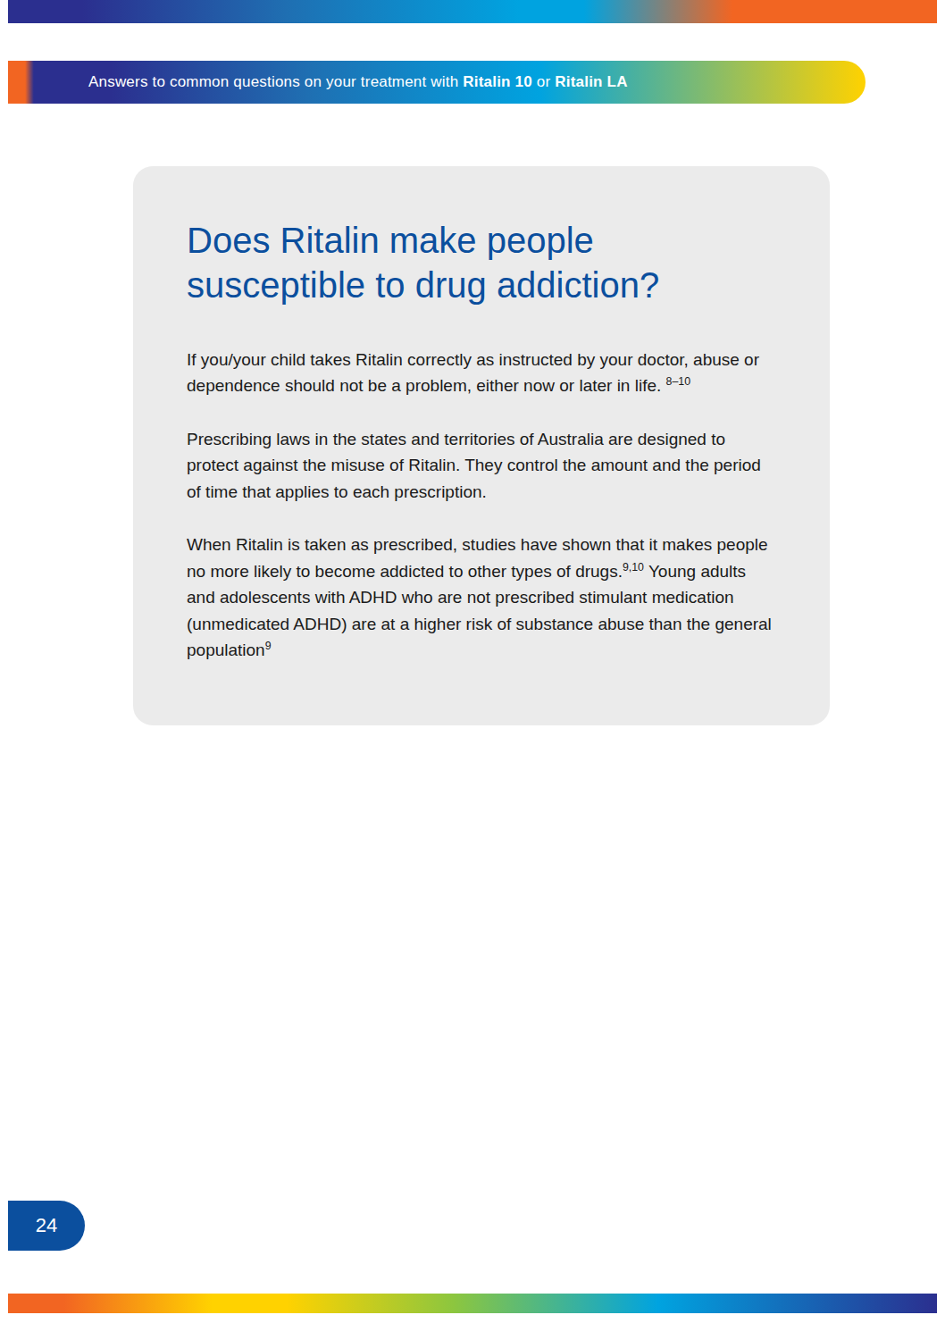Answers to common questions on your treatment with Ritalin 10 or Ritalin LA
Does Ritalin make people
susceptible to drug addiction?
If you/your child takes Ritalin correctly as instructed by your doctor, abuse or dependence should not be a problem, either now or later in life. 8–10
Prescribing laws in the states and territories of Australia are designed to protect against the misuse of Ritalin. They control the amount and the period of time that applies to each prescription.
When Ritalin is taken as prescribed, studies have shown that it makes people no more likely to become addicted to other types of drugs.9,10 Young adults and adolescents with ADHD who are not prescribed stimulant medication (unmedicated ADHD) are at a higher risk of substance abuse than the general population9
24